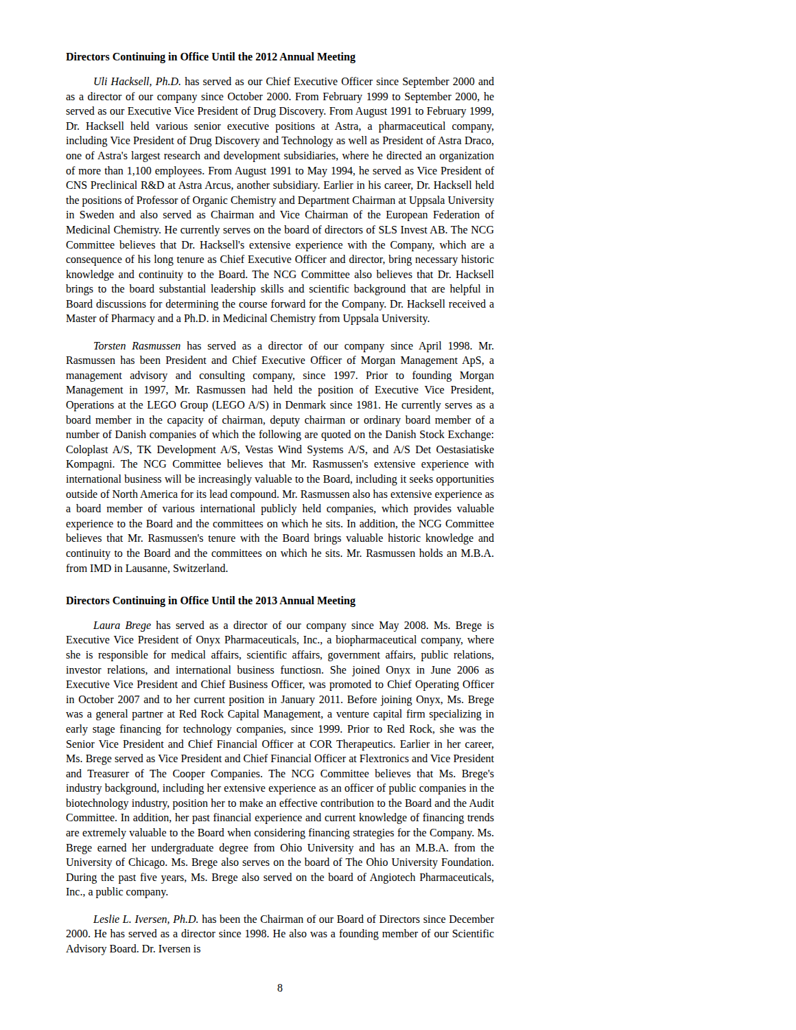Directors Continuing in Office Until the 2012 Annual Meeting
Uli Hacksell, Ph.D. has served as our Chief Executive Officer since September 2000 and as a director of our company since October 2000. From February 1999 to September 2000, he served as our Executive Vice President of Drug Discovery. From August 1991 to February 1999, Dr. Hacksell held various senior executive positions at Astra, a pharmaceutical company, including Vice President of Drug Discovery and Technology as well as President of Astra Draco, one of Astra's largest research and development subsidiaries, where he directed an organization of more than 1,100 employees. From August 1991 to May 1994, he served as Vice President of CNS Preclinical R&D at Astra Arcus, another subsidiary. Earlier in his career, Dr. Hacksell held the positions of Professor of Organic Chemistry and Department Chairman at Uppsala University in Sweden and also served as Chairman and Vice Chairman of the European Federation of Medicinal Chemistry. He currently serves on the board of directors of SLS Invest AB. The NCG Committee believes that Dr. Hacksell's extensive experience with the Company, which are a consequence of his long tenure as Chief Executive Officer and director, bring necessary historic knowledge and continuity to the Board. The NCG Committee also believes that Dr. Hacksell brings to the board substantial leadership skills and scientific background that are helpful in Board discussions for determining the course forward for the Company. Dr. Hacksell received a Master of Pharmacy and a Ph.D. in Medicinal Chemistry from Uppsala University.
Torsten Rasmussen has served as a director of our company since April 1998. Mr. Rasmussen has been President and Chief Executive Officer of Morgan Management ApS, a management advisory and consulting company, since 1997. Prior to founding Morgan Management in 1997, Mr. Rasmussen had held the position of Executive Vice President, Operations at the LEGO Group (LEGO A/S) in Denmark since 1981. He currently serves as a board member in the capacity of chairman, deputy chairman or ordinary board member of a number of Danish companies of which the following are quoted on the Danish Stock Exchange: Coloplast A/S, TK Development A/S, Vestas Wind Systems A/S, and A/S Det Oestasiatiske Kompagni. The NCG Committee believes that Mr. Rasmussen's extensive experience with international business will be increasingly valuable to the Board, including it seeks opportunities outside of North America for its lead compound. Mr. Rasmussen also has extensive experience as a board member of various international publicly held companies, which provides valuable experience to the Board and the committees on which he sits. In addition, the NCG Committee believes that Mr. Rasmussen's tenure with the Board brings valuable historic knowledge and continuity to the Board and the committees on which he sits. Mr. Rasmussen holds an M.B.A. from IMD in Lausanne, Switzerland.
Directors Continuing in Office Until the 2013 Annual Meeting
Laura Brege has served as a director of our company since May 2008. Ms. Brege is Executive Vice President of Onyx Pharmaceuticals, Inc., a biopharmaceutical company, where she is responsible for medical affairs, scientific affairs, government affairs, public relations, investor relations, and international business functiosn. She joined Onyx in June 2006 as Executive Vice President and Chief Business Officer, was promoted to Chief Operating Officer in October 2007 and to her current position in January 2011. Before joining Onyx, Ms. Brege was a general partner at Red Rock Capital Management, a venture capital firm specializing in early stage financing for technology companies, since 1999. Prior to Red Rock, she was the Senior Vice President and Chief Financial Officer at COR Therapeutics. Earlier in her career, Ms. Brege served as Vice President and Chief Financial Officer at Flextronics and Vice President and Treasurer of The Cooper Companies. The NCG Committee believes that Ms. Brege's industry background, including her extensive experience as an officer of public companies in the biotechnology industry, position her to make an effective contribution to the Board and the Audit Committee. In addition, her past financial experience and current knowledge of financing trends are extremely valuable to the Board when considering financing strategies for the Company. Ms. Brege earned her undergraduate degree from Ohio University and has an M.B.A. from the University of Chicago. Ms. Brege also serves on the board of The Ohio University Foundation. During the past five years, Ms. Brege also served on the board of Angiotech Pharmaceuticals, Inc., a public company.
Leslie L. Iversen, Ph.D. has been the Chairman of our Board of Directors since December 2000. He has served as a director since 1998. He also was a founding member of our Scientific Advisory Board. Dr. Iversen is
8